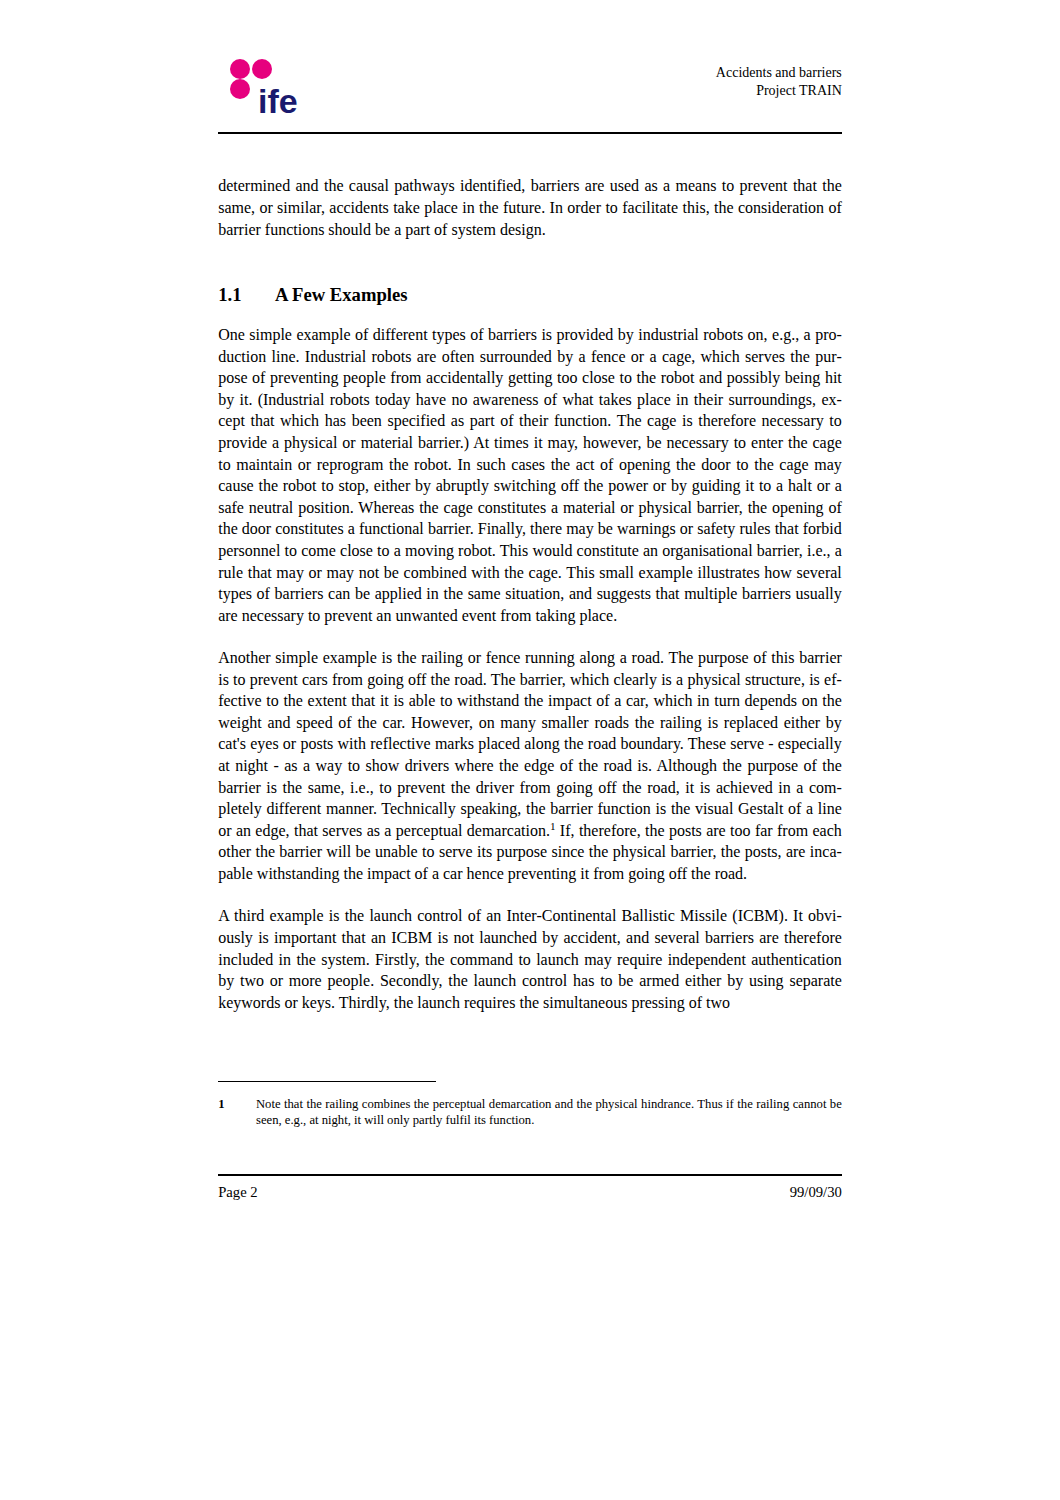ife
Accidents and barriers
Project TRAIN
determined and the causal pathways identified, barriers are used as a means to prevent that the same, or similar, accidents take place in the future. In order to facilitate this, the consideration of barrier functions should be a part of system design.
1.1 A Few Examples
One simple example of different types of barriers is provided by industrial robots on, e.g., a production line. Industrial robots are often surrounded by a fence or a cage, which serves the purpose of preventing people from accidentally getting too close to the robot and possibly being hit by it. (Industrial robots today have no awareness of what takes place in their surroundings, except that which has been specified as part of their function. The cage is therefore necessary to provide a physical or material barrier.) At times it may, however, be necessary to enter the cage to maintain or reprogram the robot. In such cases the act of opening the door to the cage may cause the robot to stop, either by abruptly switching off the power or by guiding it to a halt or a safe neutral position. Whereas the cage constitutes a material or physical barrier, the opening of the door constitutes a functional barrier. Finally, there may be warnings or safety rules that forbid personnel to come close to a moving robot. This would constitute an organisational barrier, i.e., a rule that may or may not be combined with the cage. This small example illustrates how several types of barriers can be applied in the same situation, and suggests that multiple barriers usually are necessary to prevent an unwanted event from taking place.
Another simple example is the railing or fence running along a road. The purpose of this barrier is to prevent cars from going off the road. The barrier, which clearly is a physical structure, is effective to the extent that it is able to withstand the impact of a car, which in turn depends on the weight and speed of the car. However, on many smaller roads the railing is replaced either by cat's eyes or posts with reflective marks placed along the road boundary. These serve - especially at night - as a way to show drivers where the edge of the road is. Although the purpose of the barrier is the same, i.e., to prevent the driver from going off the road, it is achieved in a completely different manner. Technically speaking, the barrier function is the visual Gestalt of a line or an edge, that serves as a perceptual demarcation.1 If, therefore, the posts are too far from each other the barrier will be unable to serve its purpose since the physical barrier, the posts, are incapable withstanding the impact of a car hence preventing it from going off the road.
A third example is the launch control of an Inter-Continental Ballistic Missile (ICBM). It obviously is important that an ICBM is not launched by accident, and several barriers are therefore included in the system. Firstly, the command to launch may require independent authentication by two or more people. Secondly, the launch control has to be armed either by using separate keywords or keys. Thirdly, the launch requires the simultaneous pressing of two
1 Note that the railing combines the perceptual demarcation and the physical hindrance. Thus if the railing cannot be seen, e.g., at night, it will only partly fulfil its function.
Page 2 99/09/30